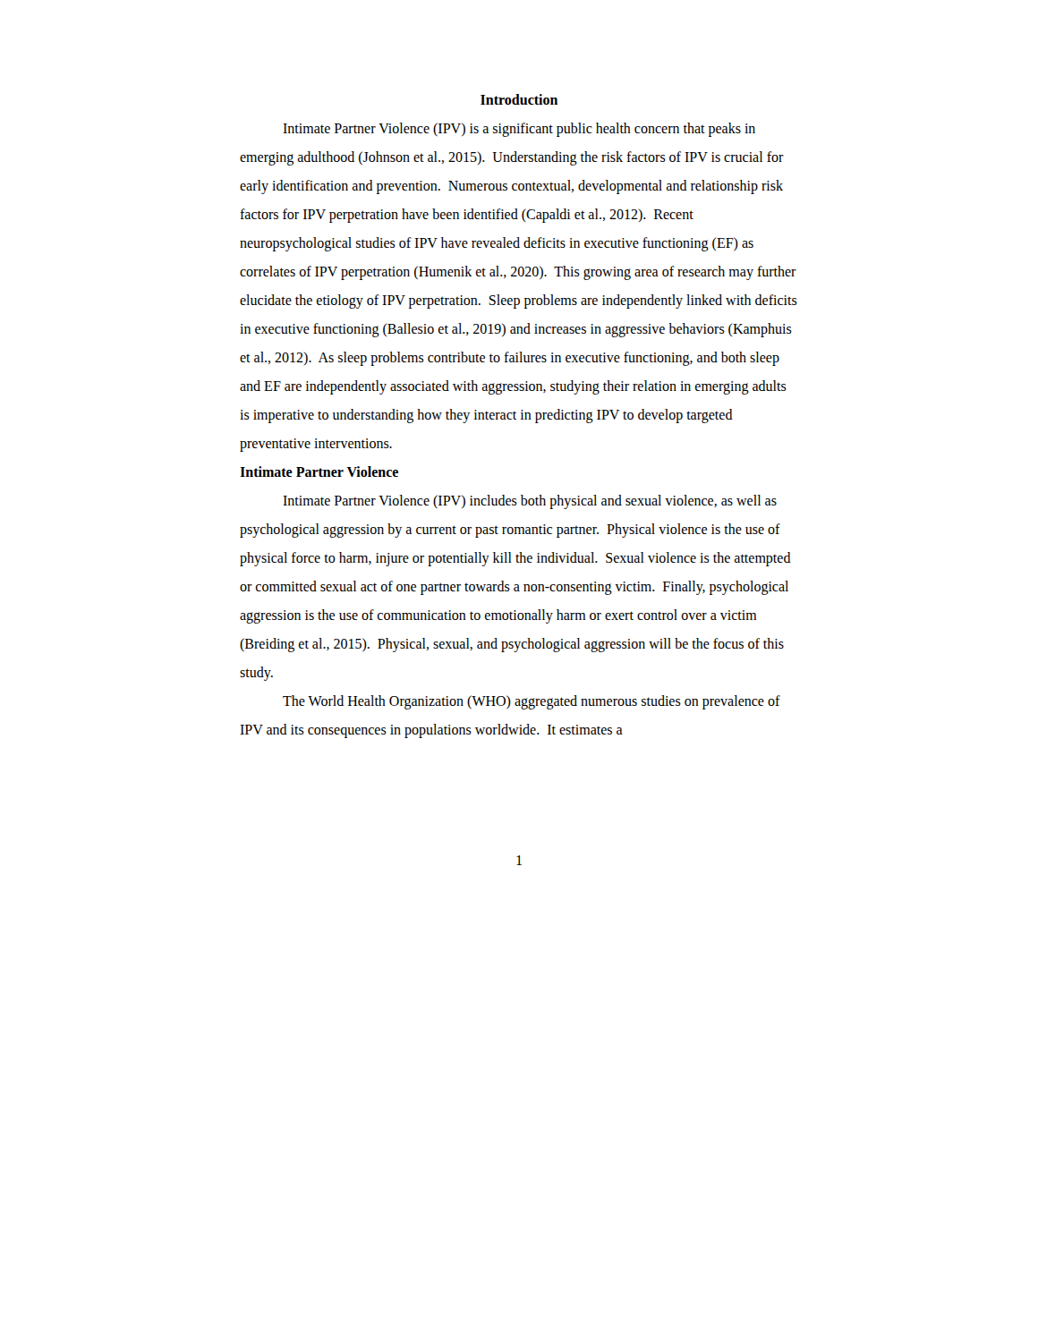Introduction
Intimate Partner Violence (IPV) is a significant public health concern that peaks in emerging adulthood (Johnson et al., 2015). Understanding the risk factors of IPV is crucial for early identification and prevention. Numerous contextual, developmental and relationship risk factors for IPV perpetration have been identified (Capaldi et al., 2012). Recent neuropsychological studies of IPV have revealed deficits in executive functioning (EF) as correlates of IPV perpetration (Humenik et al., 2020). This growing area of research may further elucidate the etiology of IPV perpetration. Sleep problems are independently linked with deficits in executive functioning (Ballesio et al., 2019) and increases in aggressive behaviors (Kamphuis et al., 2012). As sleep problems contribute to failures in executive functioning, and both sleep and EF are independently associated with aggression, studying their relation in emerging adults is imperative to understanding how they interact in predicting IPV to develop targeted preventative interventions.
Intimate Partner Violence
Intimate Partner Violence (IPV) includes both physical and sexual violence, as well as psychological aggression by a current or past romantic partner. Physical violence is the use of physical force to harm, injure or potentially kill the individual. Sexual violence is the attempted or committed sexual act of one partner towards a non-consenting victim. Finally, psychological aggression is the use of communication to emotionally harm or exert control over a victim (Breiding et al., 2015). Physical, sexual, and psychological aggression will be the focus of this study.
The World Health Organization (WHO) aggregated numerous studies on prevalence of IPV and its consequences in populations worldwide. It estimates a
1